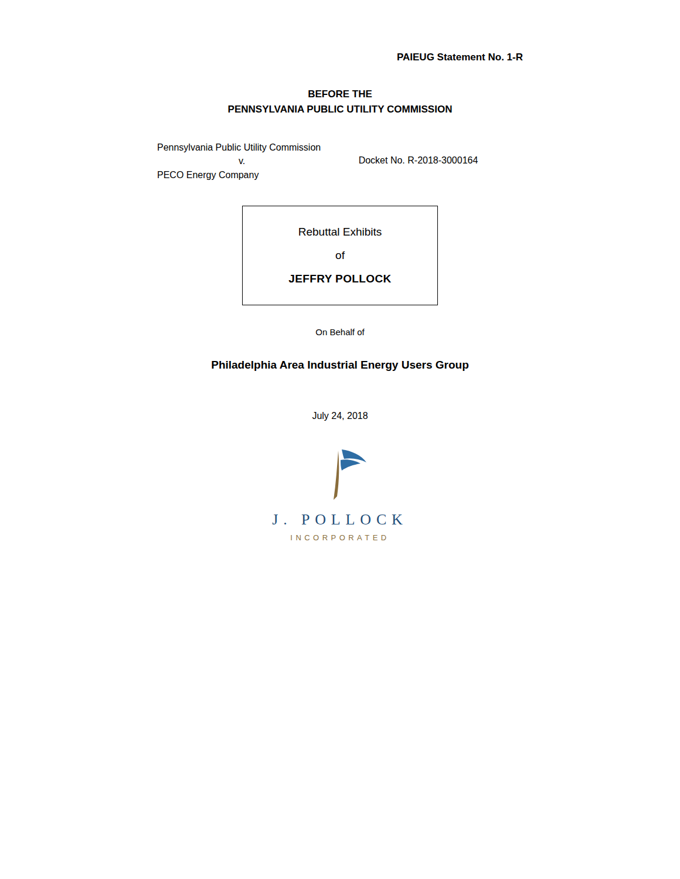PAIEUG Statement No. 1-R
BEFORE THE
PENNSYLVANIA PUBLIC UTILITY COMMISSION
| Pennsylvania Public Utility Commission | Docket No. R-2018-3000164 |
| v. |
| PECO Energy Company |
Rebuttal Exhibits
of
JEFFRY POLLOCK
On Behalf of
Philadelphia Area Industrial Energy Users Group
July 24, 2018
J. POLLOCK
INCORPORATED